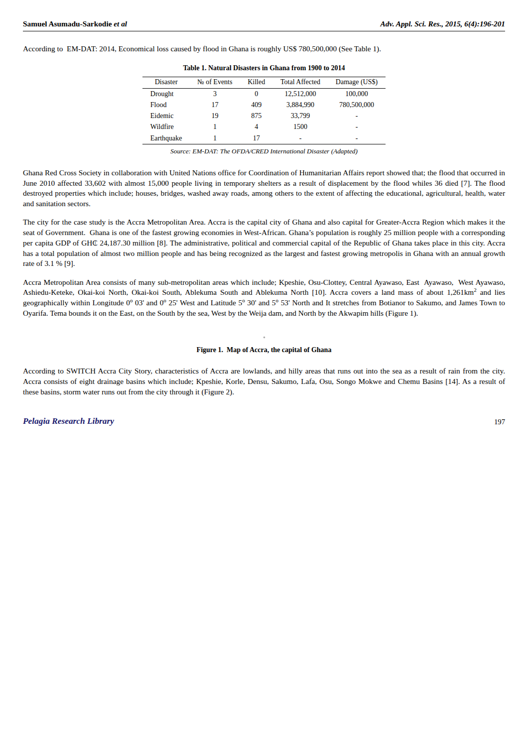Samuel Asumadu-Sarkodie et al Adv. Appl. Sci. Res., 2015, 6(4):196-201
According to EM-DAT: 2014, Economical loss caused by flood in Ghana is roughly US$ 780,500,000 (See Table 1).
Table 1. Natural Disasters in Ghana from 1900 to 2014
| Disaster | № of Events | Killed | Total Affected | Damage (US$) |
| --- | --- | --- | --- | --- |
| Drought | 3 | 0 | 12,512,000 | 100,000 |
| Flood | 17 | 409 | 3,884,990 | 780,500,000 |
| Eidemic | 19 | 875 | 33,799 | - |
| Wildfire | 1 | 4 | 1500 | - |
| Earthquake | 1 | 17 | - | - |
Source: EM-DAT: The OFDA/CRED International Disaster (Adapted)
Ghana Red Cross Society in collaboration with United Nations office for Coordination of Humanitarian Affairs report showed that; the flood that occurred in June 2010 affected 33,602 with almost 15,000 people living in temporary shelters as a result of displacement by the flood whiles 36 died [7]. The flood destroyed properties which include; houses, bridges, washed away roads, among others to the extent of affecting the educational, agricultural, health, water and sanitation sectors.
The city for the case study is the Accra Metropolitan Area. Accra is the capital city of Ghana and also capital for Greater-Accra Region which makes it the seat of Government. Ghana is one of the fastest growing economies in West-African. Ghana’s population is roughly 25 million people with a corresponding per capita GDP of GH₵ 24,187.30 million [8]. The administrative, political and commercial capital of the Republic of Ghana takes place in this city. Accra has a total population of almost two million people and has being recognized as the largest and fastest growing metropolis in Ghana with an annual growth rate of 3.1 % [9].
Accra Metropolitan Area consists of many sub-metropolitan areas which include; Kpeshie, Osu-Clottey, Central Ayawaso, East Ayawaso, West Ayawaso, Ashiedu-Keteke, Okai-koi North, Okai-koi South, Ablekuma South and Ablekuma North [10]. Accra covers a land mass of about 1,261km2 and lies geographically within Longitude 0o 03' and 0o 25' West and Latitude 5o 30' and 5o 53' North and It stretches from Botianor to Sakumo, and James Town to Oyarifa. Tema bounds it on the East, on the South by the sea, West by the Weija dam, and North by the Akwapim hills (Figure 1).
Figure 1. Map of Accra, the capital of Ghana
According to SWITCH Accra City Story, characteristics of Accra are lowlands, and hilly areas that runs out into the sea as a result of rain from the city. Accra consists of eight drainage basins which include; Kpeshie, Korle, Densu, Sakumo, Lafa, Osu, Songo Mokwe and Chemu Basins [14]. As a result of these basins, storm water runs out from the city through it (Figure 2).
Pelagia Research Library 197